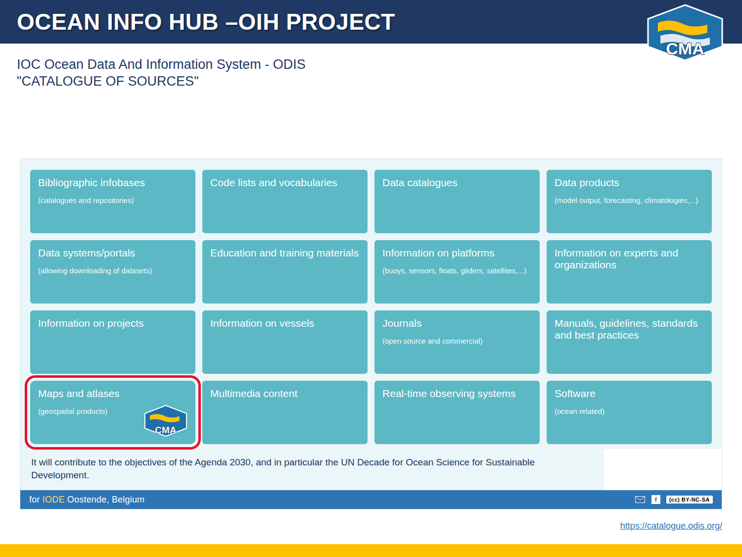OCEAN INFO HUB –OIH PROJECT
CMA
IOC Ocean Data And Information System - ODIS
"CATALOGUE OF SOURCES"
Bibliographic infobases
(catalogues and repositories)
Code lists and vocabularies
Data catalogues
Data products
(model output, forecasting, climatologies,...)
Data systems/portals
(allowing downloading of datasets)
Education and training materials
Information on platforms
(buoys, sensors, floats, gliders, satellites,...)
Information on experts and organizations
Information on projects
Information on vessels
Journals
(open source and commercial)
Manuals, guidelines, standards and best practices
Maps and atlases
(geospatial products)
CMA
Multimedia content
Real-time observing systems
Software
(ocean related)
It will contribute to the objectives of the Agenda 2030, and in particular the UN Decade for Ocean Science for Sustainable Development.
for IODE Oostende, Belgium
(cc) BY-NC-SA
https://catalogue.odis.org/